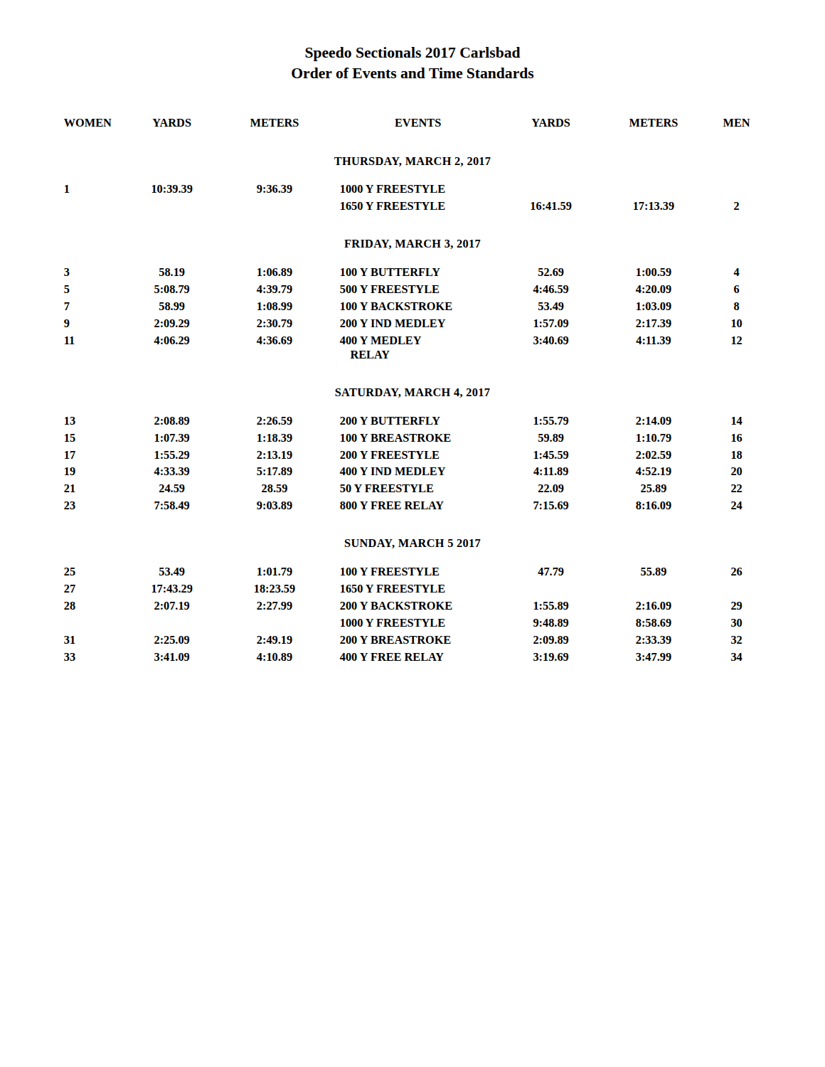Speedo Sectionals 2017 CarlsbadOrder of Events and Time Standards
| WOMEN | YARDS | METERS | EVENTS | YARDS | METERS | MEN |
| --- | --- | --- | --- | --- | --- | --- |
| THURSDAY, MARCH 2, 2017 |
| 1 | 10:39.39 | 9:36.39 | 1000 Y FREESTYLE | | | |
| | | | 1650 Y FREESTYLE | 16:41.59 | 17:13.39 | 2 |
| FRIDAY, MARCH 3, 2017 |
| 3 | 58.19 | 1:06.89 | 100 Y BUTTERFLY | 52.69 | 1:00.59 | 4 |
| 5 | 5:08.79 | 4:39.79 | 500 Y FREESTYLE | 4:46.59 | 4:20.09 | 6 |
| 7 | 58.99 | 1:08.99 | 100 Y BACKSTROKE | 53.49 | 1:03.09 | 8 |
| 9 | 2:09.29 | 2:30.79 | 200 Y IND MEDLEY | 1:57.09 | 2:17.39 | 10 |
| 11 | 4:06.29 | 4:36.69 | 400 Y MEDLEY RELAY | 3:40.69 | 4:11.39 | 12 |
| SATURDAY, MARCH 4, 2017 |
| 13 | 2:08.89 | 2:26.59 | 200 Y BUTTERFLY | 1:55.79 | 2:14.09 | 14 |
| 15 | 1:07.39 | 1:18.39 | 100 Y BREASTROKE | 59.89 | 1:10.79 | 16 |
| 17 | 1:55.29 | 2:13.19 | 200 Y FREESTYLE | 1:45.59 | 2:02.59 | 18 |
| 19 | 4:33.39 | 5:17.89 | 400 Y IND MEDLEY | 4:11.89 | 4:52.19 | 20 |
| 21 | 24.59 | 28.59 | 50 Y FREESTYLE | 22.09 | 25.89 | 22 |
| 23 | 7:58.49 | 9:03.89 | 800 Y FREE RELAY | 7:15.69 | 8:16.09 | 24 |
| SUNDAY, MARCH 5 2017 |
| 25 | 53.49 | 1:01.79 | 100 Y FREESTYLE | 47.79 | 55.89 | 26 |
| 27 | 17:43.29 | 18:23.59 | 1650 Y FREESTYLE | | | |
| 28 | 2:07.19 | 2:27.99 | 200 Y BACKSTROKE | 1:55.89 | 2:16.09 | 29 |
| | | | 1000 Y FREESTYLE | 9:48.89 | 8:58.69 | 30 |
| 31 | 2:25.09 | 2:49.19 | 200 Y BREASTROKE | 2:09.89 | 2:33.39 | 32 |
| 33 | 3:41.09 | 4:10.89 | 400 Y FREE RELAY | 3:19.69 | 3:47.99 | 34 |